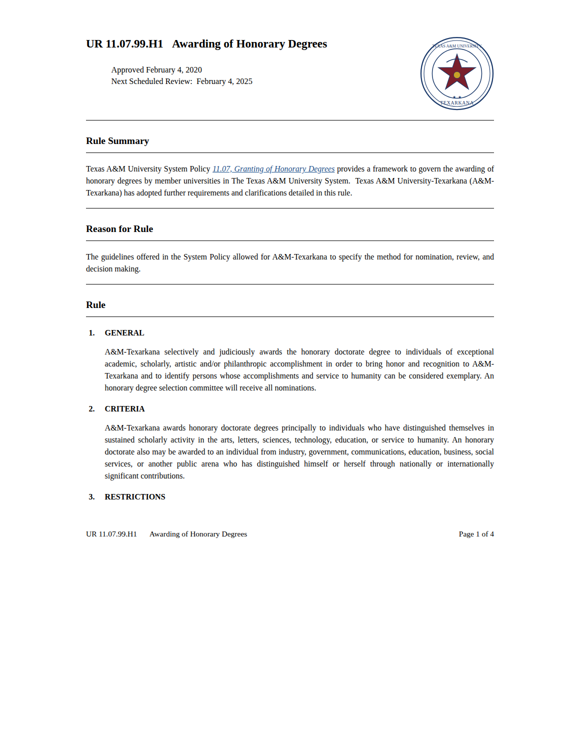UR 11.07.99.H1 Awarding of Honorary Degrees
Approved February 4, 2020
Next Scheduled Review: February 4, 2025
TEXAS A&M UNIVERSITY TEXARKANA ★ ★
Rule Summary
Texas A&M University System Policy 11.07, Granting of Honorary Degrees provides a framework to govern the awarding of honorary degrees by member universities in The Texas A&M University System. Texas A&M University-Texarkana (A&M-Texarkana) has adopted further requirements and clarifications detailed in this rule.
Reason for Rule
The guidelines offered in the System Policy allowed for A&M-Texarkana to specify the method for nomination, review, and decision making.
Rule
GENERAL
A&M-Texarkana selectively and judiciously awards the honorary doctorate degree to individuals of exceptional academic, scholarly, artistic and/or philanthropic accomplishment in order to bring honor and recognition to A&M-Texarkana and to identify persons whose accomplishments and service to humanity can be considered exemplary. An honorary degree selection committee will receive all nominations.
CRITERIA
A&M-Texarkana awards honorary doctorate degrees principally to individuals who have distinguished themselves in sustained scholarly activity in the arts, letters, sciences, technology, education, or service to humanity. An honorary doctorate also may be awarded to an individual from industry, government, communications, education, business, social services, or another public arena who has distinguished himself or herself through nationally or internationally significant contributions.
RESTRICTIONS
UR 11.07.99.H1 Awarding of Honorary Degrees
Page 1 of 4